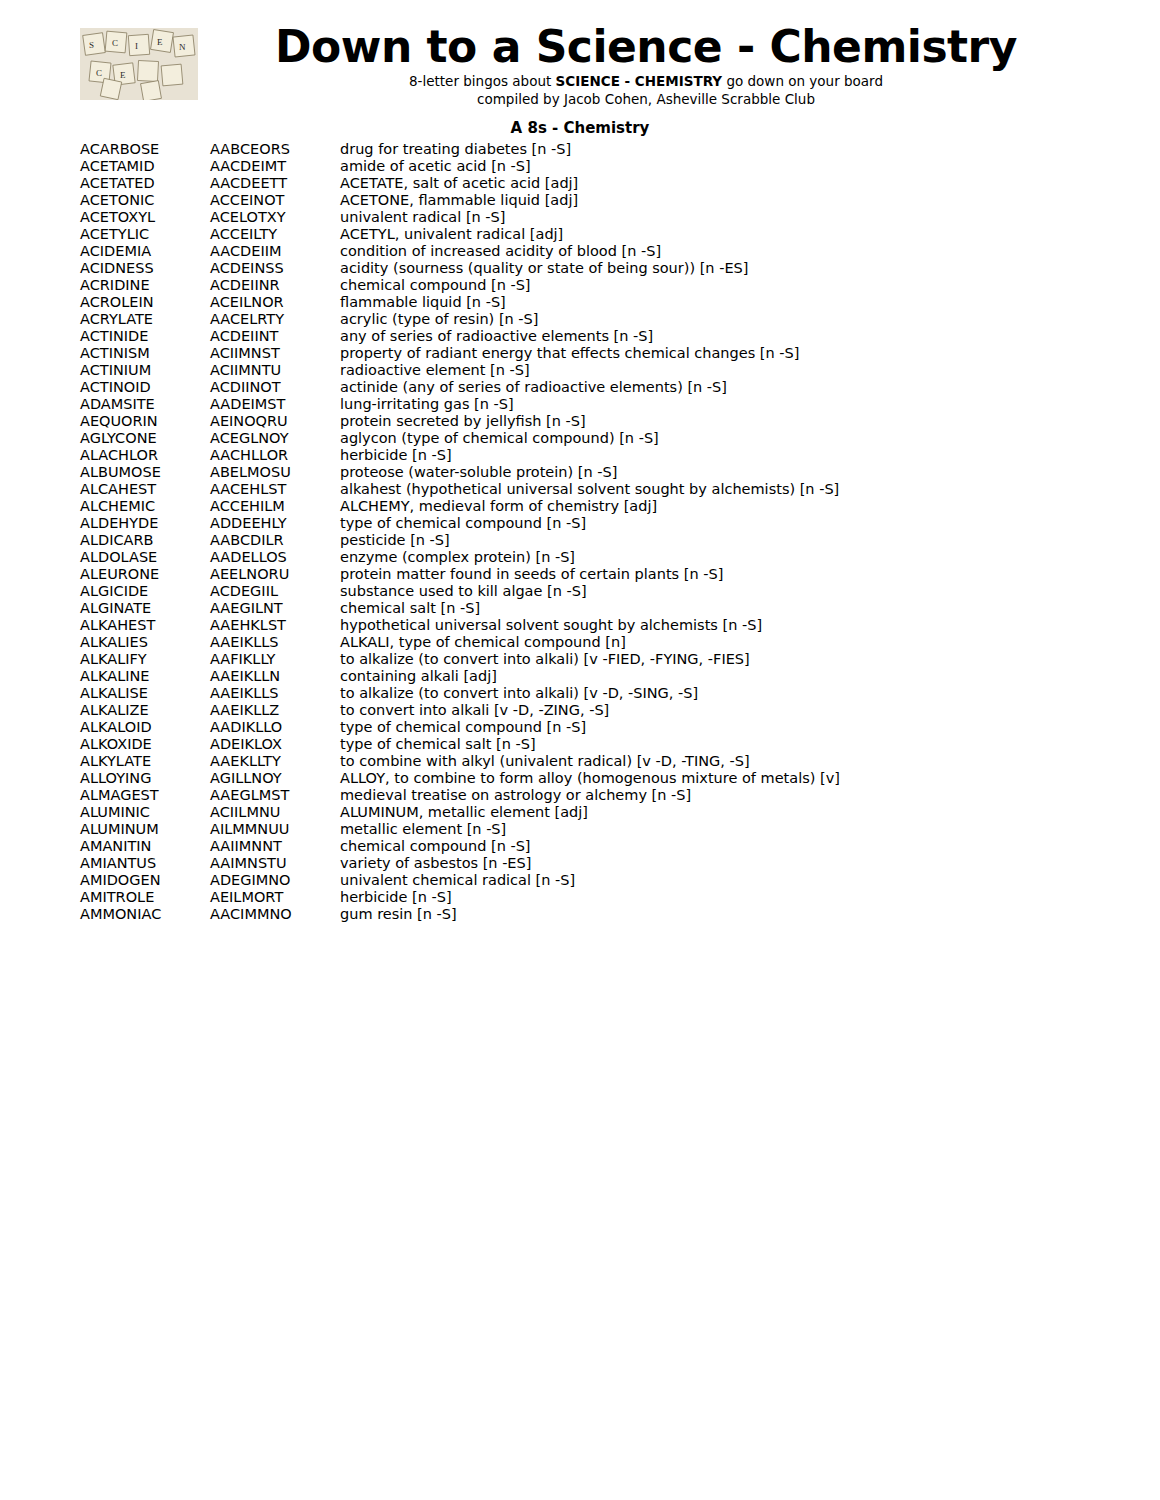S C I E N C E
Down to a Science - Chemistry
8-letter bingos about SCIENCE - CHEMISTRY go down on your board
compiled by Jacob Cohen, Asheville Scrabble Club
A 8s - Chemistry
| ACARBOSE | AABCEORS | drug for treating diabetes [n -S] |
| ACETAMID | AACDEIMT | amide of acetic acid [n -S] |
| ACETATED | AACDEETT | ACETATE, salt of acetic acid [adj] |
| ACETONIC | ACCEINOT | ACETONE, flammable liquid [adj] |
| ACETOXYL | ACELOTXY | univalent radical [n -S] |
| ACETYLIC | ACCEILTY | ACETYL, univalent radical [adj] |
| ACIDEMIA | AACDEIIM | condition of increased acidity of blood [n -S] |
| ACIDNESS | ACDEINSS | acidity (sourness (quality or state of being sour)) [n -ES] |
| ACRIDINE | ACDEIINR | chemical compound [n -S] |
| ACROLEIN | ACEILNOR | flammable liquid [n -S] |
| ACRYLATE | AACELRTY | acrylic (type of resin) [n -S] |
| ACTINIDE | ACDEIINT | any of series of radioactive elements [n -S] |
| ACTINISM | ACIIMNST | property of radiant energy that effects chemical changes [n -S] |
| ACTINIUM | ACIIMNTU | radioactive element [n -S] |
| ACTINOID | ACDIINOT | actinide (any of series of radioactive elements) [n -S] |
| ADAMSITE | AADEIMST | lung-irritating gas [n -S] |
| AEQUORIN | AEINOQRU | protein secreted by jellyfish [n -S] |
| AGLYCONE | ACEGLNOY | aglycon (type of chemical compound) [n -S] |
| ALACHLOR | AACHLLOR | herbicide [n -S] |
| ALBUMOSE | ABELMOSU | proteose (water-soluble protein) [n -S] |
| ALCAHEST | AACEHLST | alkahest (hypothetical universal solvent sought by alchemists) [n -S] |
| ALCHEMIC | ACCEHILM | ALCHEMY, medieval form of chemistry [adj] |
| ALDEHYDE | ADDEEHLY | type of chemical compound [n -S] |
| ALDICARB | AABCDILR | pesticide [n -S] |
| ALDOLASE | AADELLOS | enzyme (complex protein) [n -S] |
| ALEURONE | AEELNORU | protein matter found in seeds of certain plants [n -S] |
| ALGICIDE | ACDEGIIL | substance used to kill algae [n -S] |
| ALGINATE | AAEGILNT | chemical salt [n -S] |
| ALKAHEST | AAEHKLST | hypothetical universal solvent sought by alchemists [n -S] |
| ALKALIES | AAEIKLLS | ALKALI, type of chemical compound [n] |
| ALKALIFY | AAFIKLLY | to alkalize (to convert into alkali) [v -FIED, -FYING, -FIES] |
| ALKALINE | AAEIKLLN | containing alkali [adj] |
| ALKALISE | AAEIKLLS | to alkalize (to convert into alkali) [v -D, -SING, -S] |
| ALKALIZE | AAEIKLLZ | to convert into alkali [v -D, -ZING, -S] |
| ALKALOID | AADIKLLO | type of chemical compound [n -S] |
| ALKOXIDE | ADEIKLOX | type of chemical salt [n -S] |
| ALKYLATE | AAEKLLTY | to combine with alkyl (univalent radical) [v -D, -TING, -S] |
| ALLOYING | AGILLNOY | ALLOY, to combine to form alloy (homogenous mixture of metals) [v] |
| ALMAGEST | AAEGLMST | medieval treatise on astrology or alchemy [n -S] |
| ALUMINIC | ACIILMNU | ALUMINUM, metallic element [adj] |
| ALUMINUM | AILMMNUU | metallic element [n -S] |
| AMANITIN | AAIIMNNT | chemical compound [n -S] |
| AMIANTUS | AAIMNSTU | variety of asbestos [n -ES] |
| AMIDOGEN | ADEGIMNO | univalent chemical radical [n -S] |
| AMITROLE | AEILMORT | herbicide [n -S] |
| AMMONIAC | AACIMMNO | gum resin [n -S] |